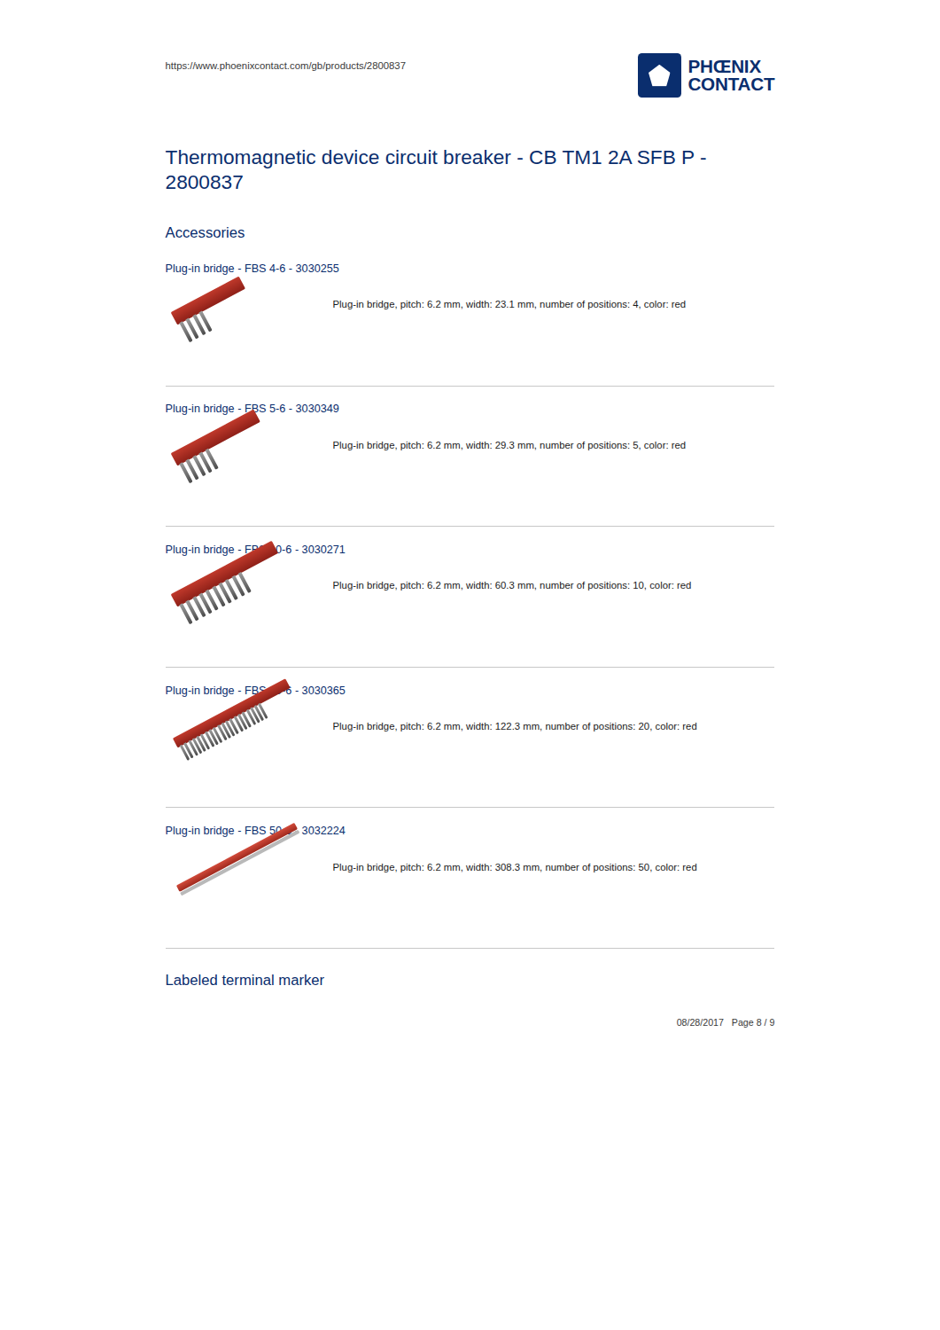https://www.phoenixcontact.com/gb/products/2800837
PHŒNIX CONTACT
Thermomagnetic device circuit breaker - CB TM1 2A SFB P - 2800837
Accessories
Plug-in bridge - FBS 4-6 - 3030255
Plug-in bridge, pitch: 6.2 mm, width: 23.1 mm, number of positions: 4, color: red
Plug-in bridge - FBS 5-6 - 3030349
Plug-in bridge, pitch: 6.2 mm, width: 29.3 mm, number of positions: 5, color: red
Plug-in bridge - FBS 10-6 - 3030271
Plug-in bridge, pitch: 6.2 mm, width: 60.3 mm, number of positions: 10, color: red
Plug-in bridge - FBS 20-6 - 3030365
Plug-in bridge, pitch: 6.2 mm, width: 122.3 mm, number of positions: 20, color: red
Plug-in bridge - FBS 50-6 - 3032224
Plug-in bridge, pitch: 6.2 mm, width: 308.3 mm, number of positions: 50, color: red
Labeled terminal marker
08/28/2017 Page 8 / 9